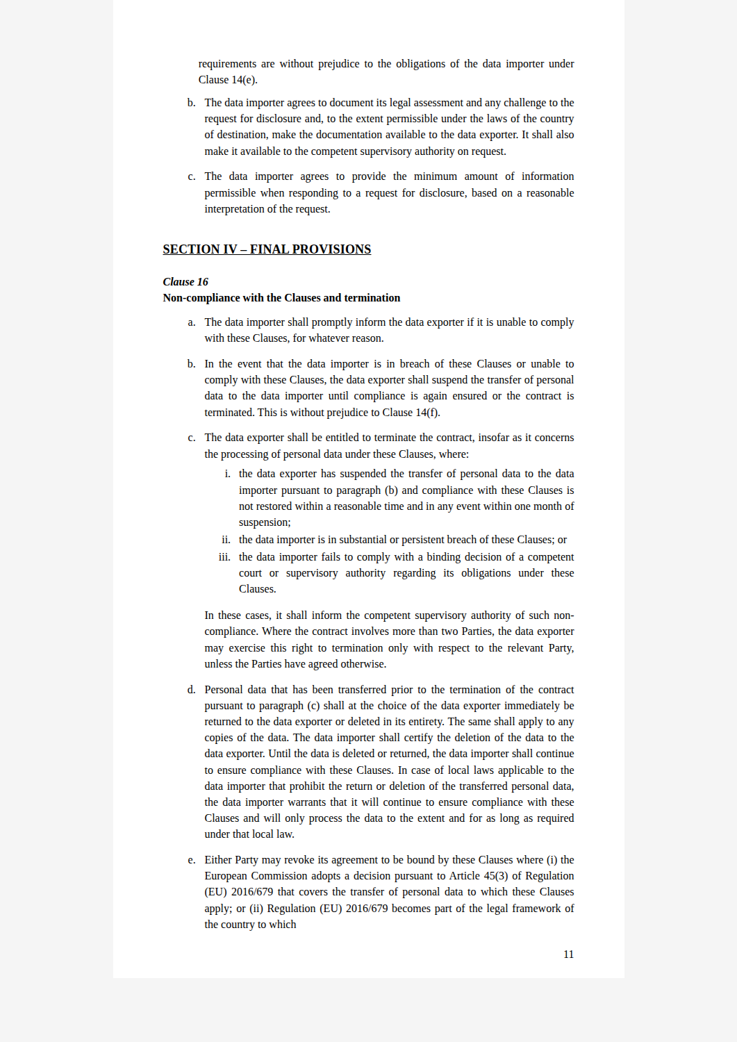requirements are without prejudice to the obligations of the data importer under Clause 14(e).
The data importer agrees to document its legal assessment and any challenge to the request for disclosure and, to the extent permissible under the laws of the country of destination, make the documentation available to the data exporter. It shall also make it available to the competent supervisory authority on request.
The data importer agrees to provide the minimum amount of information permissible when responding to a request for disclosure, based on a reasonable interpretation of the request.
SECTION IV – FINAL PROVISIONS
Clause 16 Non-compliance with the Clauses and termination
The data importer shall promptly inform the data exporter if it is unable to comply with these Clauses, for whatever reason.
In the event that the data importer is in breach of these Clauses or unable to comply with these Clauses, the data exporter shall suspend the transfer of personal data to the data importer until compliance is again ensured or the contract is terminated. This is without prejudice to Clause 14(f).
The data exporter shall be entitled to terminate the contract, insofar as it concerns the processing of personal data under these Clauses, where:
the data exporter has suspended the transfer of personal data to the data importer pursuant to paragraph (b) and compliance with these Clauses is not restored within a reasonable time and in any event within one month of suspension;
the data importer is in substantial or persistent breach of these Clauses; or
the data importer fails to comply with a binding decision of a competent court or supervisory authority regarding its obligations under these Clauses.
In these cases, it shall inform the competent supervisory authority of such non-compliance. Where the contract involves more than two Parties, the data exporter may exercise this right to termination only with respect to the relevant Party, unless the Parties have agreed otherwise.
Personal data that has been transferred prior to the termination of the contract pursuant to paragraph (c) shall at the choice of the data exporter immediately be returned to the data exporter or deleted in its entirety. The same shall apply to any copies of the data. The data importer shall certify the deletion of the data to the data exporter. Until the data is deleted or returned, the data importer shall continue to ensure compliance with these Clauses. In case of local laws applicable to the data importer that prohibit the return or deletion of the transferred personal data, the data importer warrants that it will continue to ensure compliance with these Clauses and will only process the data to the extent and for as long as required under that local law.
Either Party may revoke its agreement to be bound by these Clauses where (i) the European Commission adopts a decision pursuant to Article 45(3) of Regulation (EU) 2016/679 that covers the transfer of personal data to which these Clauses apply; or (ii) Regulation (EU) 2016/679 becomes part of the legal framework of the country to which
11